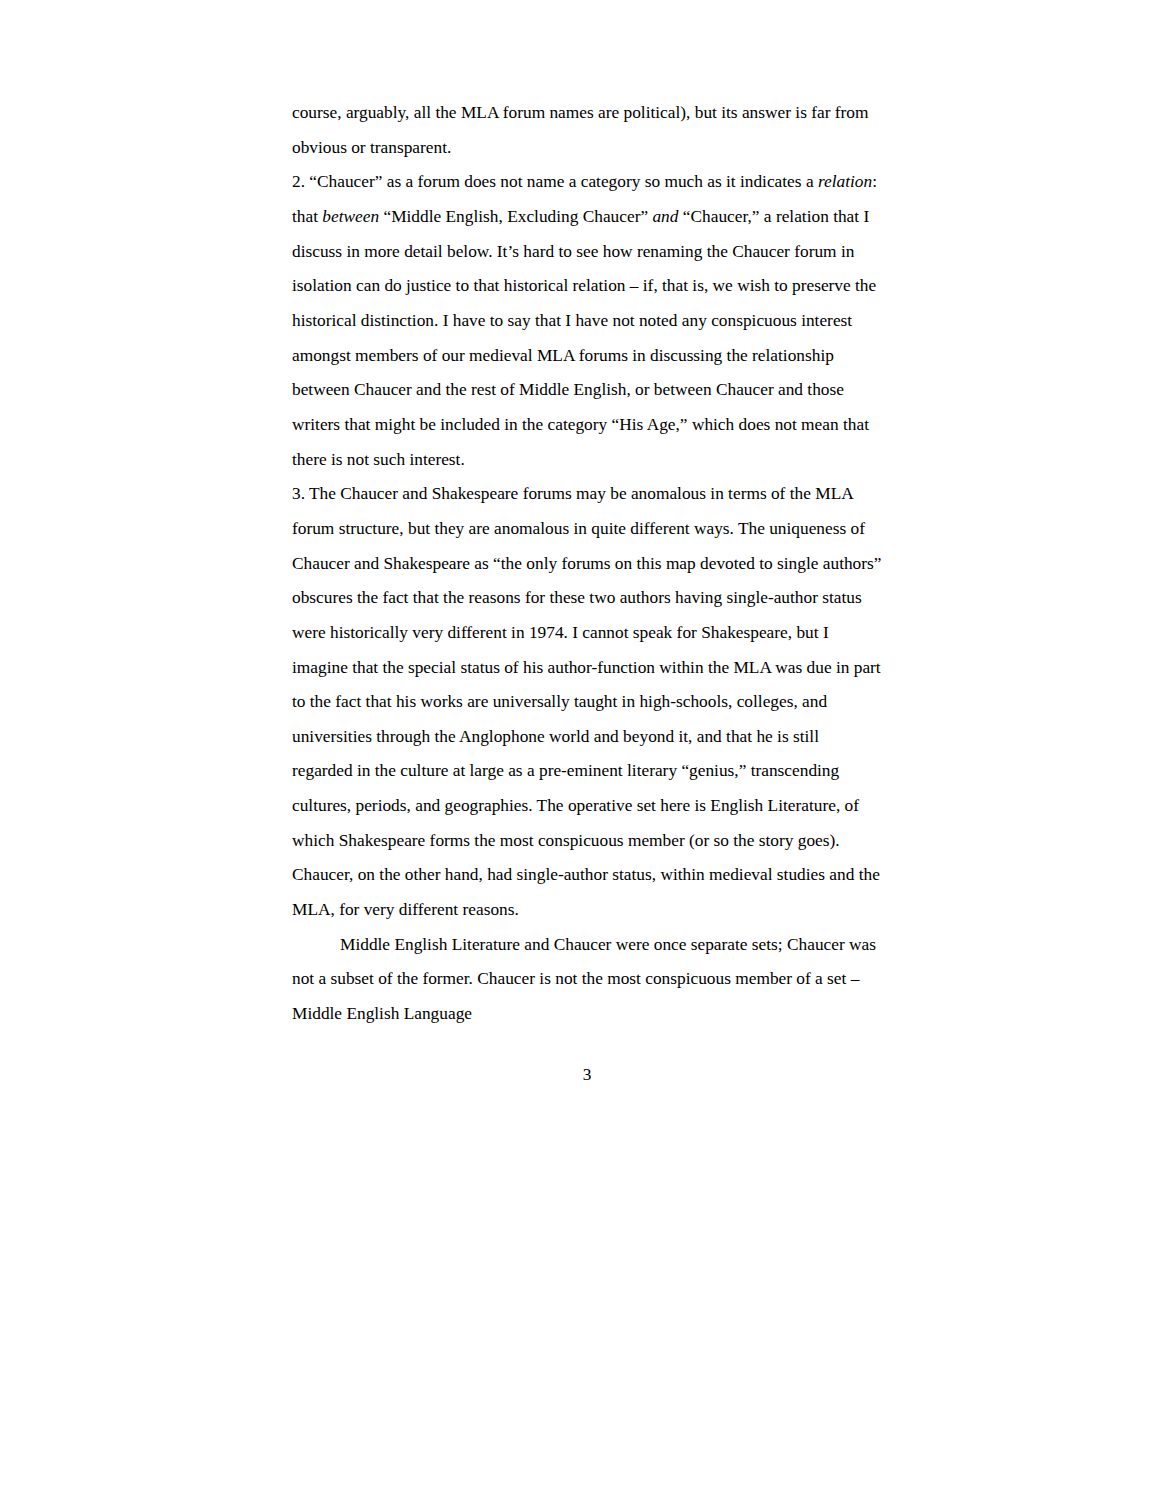course, arguably, all the MLA forum names are political), but its answer is far from obvious or transparent.
2. “Chaucer” as a forum does not name a category so much as it indicates a relation: that between “Middle English, Excluding Chaucer” and “Chaucer,” a relation that I discuss in more detail below. It’s hard to see how renaming the Chaucer forum in isolation can do justice to that historical relation – if, that is, we wish to preserve the historical distinction. I have to say that I have not noted any conspicuous interest amongst members of our medieval MLA forums in discussing the relationship between Chaucer and the rest of Middle English, or between Chaucer and those writers that might be included in the category “His Age,” which does not mean that there is not such interest.
3. The Chaucer and Shakespeare forums may be anomalous in terms of the MLA forum structure, but they are anomalous in quite different ways. The uniqueness of Chaucer and Shakespeare as “the only forums on this map devoted to single authors” obscures the fact that the reasons for these two authors having single-author status were historically very different in 1974. I cannot speak for Shakespeare, but I imagine that the special status of his author-function within the MLA was due in part to the fact that his works are universally taught in high-schools, colleges, and universities through the Anglophone world and beyond it, and that he is still regarded in the culture at large as a pre-eminent literary “genius,” transcending cultures, periods, and geographies. The operative set here is English Literature, of which Shakespeare forms the most conspicuous member (or so the story goes). Chaucer, on the other hand, had single-author status, within medieval studies and the MLA, for very different reasons.
Middle English Literature and Chaucer were once separate sets; Chaucer was not a subset of the former. Chaucer is not the most conspicuous member of a set – Middle English Language
3